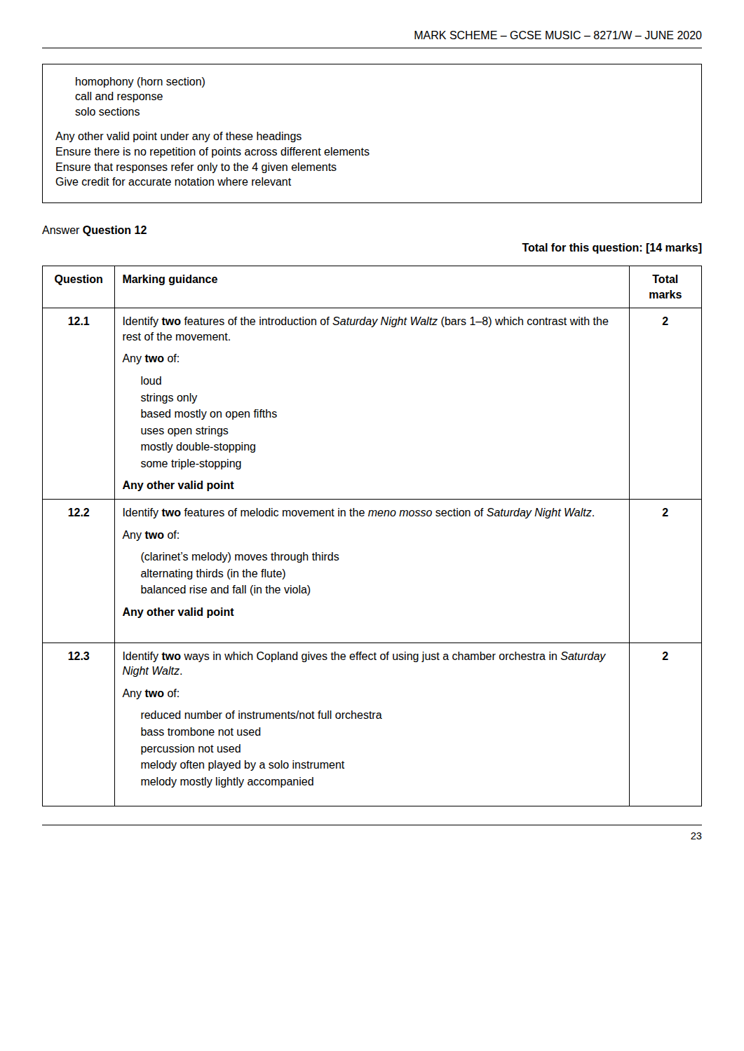MARK SCHEME – GCSE MUSIC – 8271/W – JUNE 2020
homophony (horn section)
call and response
solo sections
Any other valid point under any of these headings
Ensure there is no repetition of points across different elements
Ensure that responses refer only to the 4 given elements
Give credit for accurate notation where relevant
Answer Question 12
Total for this question: [14 marks]
| Question | Marking guidance | Total marks |
| --- | --- | --- |
| 12.1 | Identify two features of the introduction of Saturday Night Waltz (bars 1–8) which contrast with the rest of the movement. Any two of: loud strings only based mostly on open fifths uses open strings mostly double-stopping some triple-stopping Any other valid point | 2 |
| 12.2 | Identify two features of melodic movement in the meno mosso section of Saturday Night Waltz . Any two of: (clarinet’s melody) moves through thirds alternating thirds (in the flute) balanced rise and fall (in the viola) Any other valid point | 2 |
| 12.3 | Identify two ways in which Copland gives the effect of using just a chamber orchestra in Saturday Night Waltz . Any two of: reduced number of instruments/not full orchestra bass trombone not used percussion not used melody often played by a solo instrument melody mostly lightly accompanied | 2 |
23